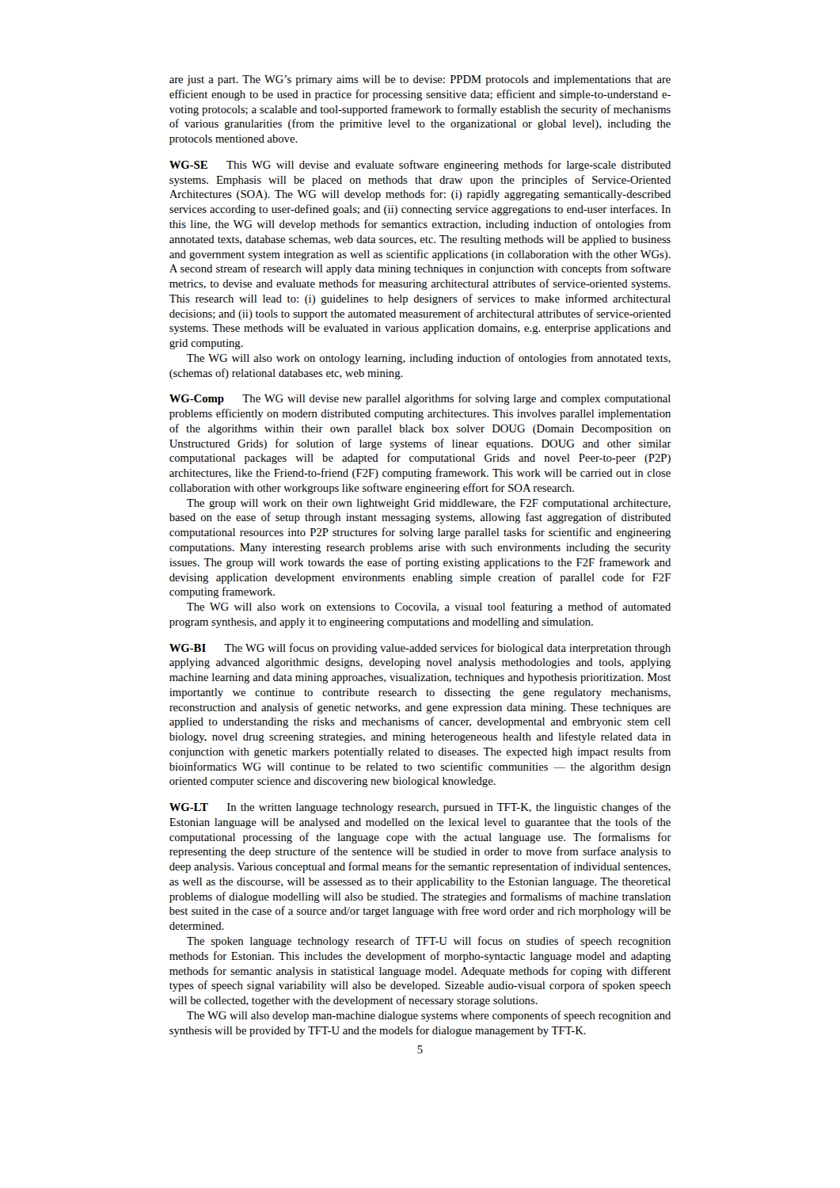are just a part. The WG’s primary aims will be to devise: PPDM protocols and implementations that are efficient enough to be used in practice for processing sensitive data; efficient and simple-to-understand e-voting protocols; a scalable and tool-supported framework to formally establish the security of mechanisms of various granularities (from the primitive level to the organizational or global level), including the protocols mentioned above.
WG-SE This WG will devise and evaluate software engineering methods for large-scale distributed systems. Emphasis will be placed on methods that draw upon the principles of Service-Oriented Architectures (SOA). The WG will develop methods for: (i) rapidly aggregating semantically-described services according to user-defined goals; and (ii) connecting service aggregations to end-user interfaces. In this line, the WG will develop methods for semantics extraction, including induction of ontologies from annotated texts, database schemas, web data sources, etc. The resulting methods will be applied to business and government system integration as well as scientific applications (in collaboration with the other WGs). A second stream of research will apply data mining techniques in conjunction with concepts from software metrics, to devise and evaluate methods for measuring architectural attributes of service-oriented systems. This research will lead to: (i) guidelines to help designers of services to make informed architectural decisions; and (ii) tools to support the automated measurement of architectural attributes of service-oriented systems. These methods will be evaluated in various application domains, e.g. enterprise applications and grid computing.
The WG will also work on ontology learning, including induction of ontologies from annotated texts, (schemas of) relational databases etc, web mining.
WG-Comp The WG will devise new parallel algorithms for solving large and complex computational problems efficiently on modern distributed computing architectures. This involves parallel implementation of the algorithms within their own parallel black box solver DOUG (Domain Decomposition on Unstructured Grids) for solution of large systems of linear equations. DOUG and other similar computational packages will be adapted for computational Grids and novel Peer-to-peer (P2P) architectures, like the Friend-to-friend (F2F) computing framework. This work will be carried out in close collaboration with other workgroups like software engineering effort for SOA research.
The group will work on their own lightweight Grid middleware, the F2F computational architecture, based on the ease of setup through instant messaging systems, allowing fast aggregation of distributed computational resources into P2P structures for solving large parallel tasks for scientific and engineering computations. Many interesting research problems arise with such environments including the security issues. The group will work towards the ease of porting existing applications to the F2F framework and devising application development environments enabling simple creation of parallel code for F2F computing framework.
The WG will also work on extensions to Cocovila, a visual tool featuring a method of automated program synthesis, and apply it to engineering computations and modelling and simulation.
WG-BI The WG will focus on providing value-added services for biological data interpretation through applying advanced algorithmic designs, developing novel analysis methodologies and tools, applying machine learning and data mining approaches, visualization, techniques and hypothesis prioritization. Most importantly we continue to contribute research to dissecting the gene regulatory mechanisms, reconstruction and analysis of genetic networks, and gene expression data mining. These techniques are applied to understanding the risks and mechanisms of cancer, developmental and embryonic stem cell biology, novel drug screening strategies, and mining heterogeneous health and lifestyle related data in conjunction with genetic markers potentially related to diseases. The expected high impact results from bioinformatics WG will continue to be related to two scientific communities — the algorithm design oriented computer science and discovering new biological knowledge.
WG-LT In the written language technology research, pursued in TFT-K, the linguistic changes of the Estonian language will be analysed and modelled on the lexical level to guarantee that the tools of the computational processing of the language cope with the actual language use. The formalisms for representing the deep structure of the sentence will be studied in order to move from surface analysis to deep analysis. Various conceptual and formal means for the semantic representation of individual sentences, as well as the discourse, will be assessed as to their applicability to the Estonian language. The theoretical problems of dialogue modelling will also be studied. The strategies and formalisms of machine translation best suited in the case of a source and/or target language with free word order and rich morphology will be determined.
The spoken language technology research of TFT-U will focus on studies of speech recognition methods for Estonian. This includes the development of morpho-syntactic language model and adapting methods for semantic analysis in statistical language model. Adequate methods for coping with different types of speech signal variability will also be developed. Sizeable audio-visual corpora of spoken speech will be collected, together with the development of necessary storage solutions.
The WG will also develop man-machine dialogue systems where components of speech recognition and synthesis will be provided by TFT-U and the models for dialogue management by TFT-K.
5